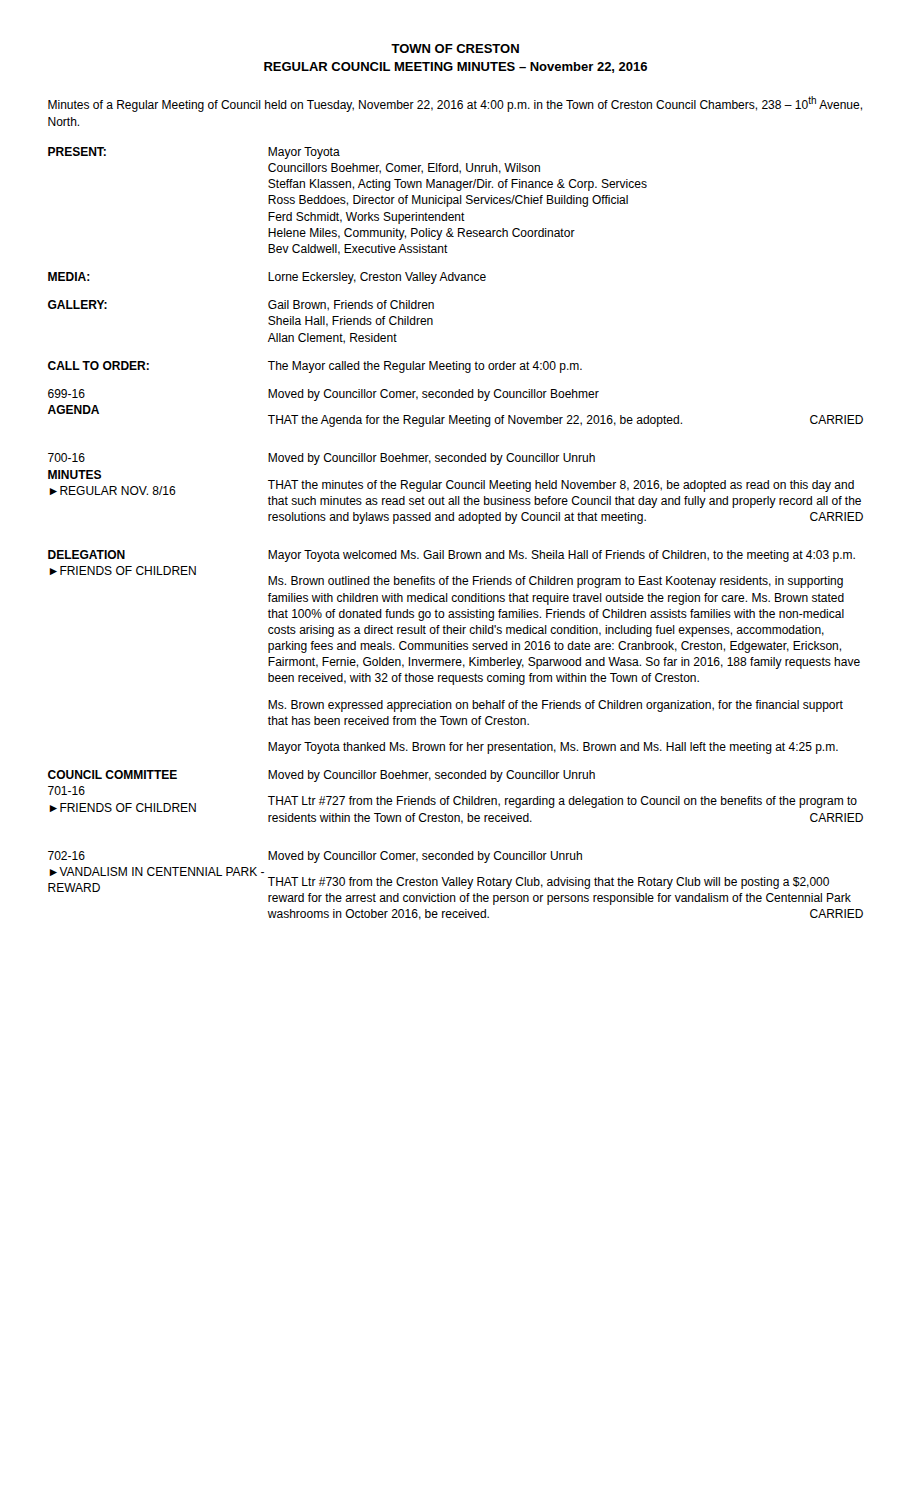TOWN OF CRESTONREGULAR COUNCIL MEETING MINUTES – November 22, 2016
Minutes of a Regular Meeting of Council held on Tuesday, November 22, 2016 at 4:00 p.m. in the Town of Creston Council Chambers, 238 – 10th Avenue, North.
| PRESENT: | Mayor Toyota Councillors Boehmer, Comer, Elford, Unruh, Wilson Steffan Klassen, Acting Town Manager/Dir. of Finance & Corp. Services Ross Beddoes, Director of Municipal Services/Chief Building Official Ferd Schmidt, Works Superintendent Helene Miles, Community, Policy & Research Coordinator Bev Caldwell, Executive Assistant |
| MEDIA: | Lorne Eckersley, Creston Valley Advance |
| GALLERY: | Gail Brown, Friends of Children Sheila Hall, Friends of Children Allan Clement, Resident |
| CALL TO ORDER: | The Mayor called the Regular Meeting to order at 4:00 p.m. |
| 699-16 AGENDA | Moved by Councillor Comer, seconded by Councillor Boehmer THAT the Agenda for the Regular Meeting of November 22, 2016, be adopted. CARRIED |
| 700-16 MINUTES ►REGULAR NOV. 8/16 | Moved by Councillor Boehmer, seconded by Councillor Unruh THAT the minutes of the Regular Council Meeting held November 8, 2016, be adopted as read on this day and that such minutes as read set out all the business before Council that day and fully and properly record all of the resolutions and bylaws passed and adopted by Council at that meeting. CARRIED |
| DELEGATION ►FRIENDS OF CHILDREN | Mayor Toyota welcomed Ms. Gail Brown and Ms. Sheila Hall of Friends of Children, to the meeting at 4:03 p.m. Ms. Brown outlined the benefits of the Friends of Children program to East Kootenay residents, in supporting families with children with medical conditions that require travel outside the region for care. Ms. Brown stated that 100% of donated funds go to assisting families. Friends of Children assists families with the non-medical costs arising as a direct result of their child's medical condition, including fuel expenses, accommodation, parking fees and meals. Communities served in 2016 to date are: Cranbrook, Creston, Edgewater, Erickson, Fairmont, Fernie, Golden, Invermere, Kimberley, Sparwood and Wasa. So far in 2016, 188 family requests have been received, with 32 of those requests coming from within the Town of Creston. Ms. Brown expressed appreciation on behalf of the Friends of Children organization, for the financial support that has been received from the Town of Creston. Mayor Toyota thanked Ms. Brown for her presentation, Ms. Brown and Ms. Hall left the meeting at 4:25 p.m. |
| COUNCIL COMMITTEE 701-16 ►FRIENDS OF CHILDREN | Moved by Councillor Boehmer, seconded by Councillor Unruh THAT Ltr #727 from the Friends of Children, regarding a delegation to Council on the benefits of the program to residents within the Town of Creston, be received. CARRIED |
| 702-16 ►VANDALISM IN CENTENNIAL PARK - REWARD | Moved by Councillor Comer, seconded by Councillor Unruh THAT Ltr #730 from the Creston Valley Rotary Club, advising that the Rotary Club will be posting a $2,000 reward for the arrest and conviction of the person or persons responsible for vandalism of the Centennial Park washrooms in October 2016, be received. CARRIED |